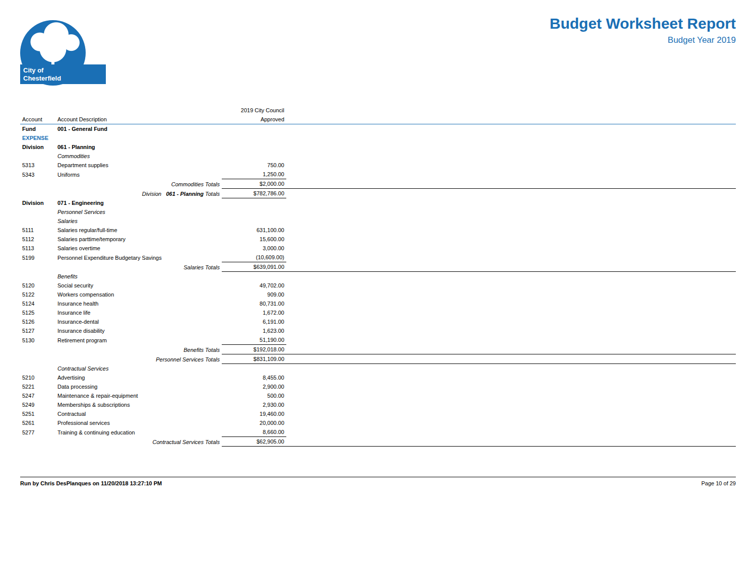City of
Chesterfield
Budget Worksheet Report
Budget Year 2019
| | 2019 City Council | |
| --- | --- | --- |
| Account | Account Description | Approved | |
| Fund | 001 - General Fund |
| EXPENSE |
| Division | 061 - Planning |
| | Commodities |
| 5313 | Department supplies | 750.00 | |
| 5343 | Uniforms | 1,250.00 | |
| | Commodities Totals | $2,000.00 | |
| | Division 061 - Planning Totals | $782,786.00 | |
| Division | 071 - Engineering |
| | Personnel Services |
| | Salaries |
| 5111 | Salaries regular/full-time | 631,100.00 | |
| 5112 | Salaries parttime/temporary | 15,600.00 | |
| 5113 | Salaries overtime | 3,000.00 | |
| 5199 | Personnel Expenditure Budgetary Savings | (10,609.00) | |
| | Salaries Totals | $639,091.00 | |
| | Benefits |
| 5120 | Social security | 49,702.00 | |
| 5122 | Workers compensation | 909.00 | |
| 5124 | Insurance health | 80,731.00 | |
| 5125 | Insurance life | 1,672.00 | |
| 5126 | Insurance-dental | 6,191.00 | |
| 5127 | Insurance disability | 1,623.00 | |
| 5130 | Retirement program | 51,190.00 | |
| | Benefits Totals | $192,018.00 | |
| | Personnel Services Totals | $831,109.00 | |
| | Contractual Services |
| 5210 | Advertising | 8,455.00 | |
| 5221 | Data processing | 2,900.00 | |
| 5247 | Maintenance & repair-equipment | 500.00 | |
| 5249 | Memberships & subscriptions | 2,930.00 | |
| 5251 | Contractual | 19,460.00 | |
| 5261 | Professional services | 20,000.00 | |
| 5277 | Training & continuing education | 8,660.00 | |
| | Contractual Services Totals | $62,905.00 | |
Run by Chris DesPlanques on 11/20/2018 13:27:10 PM
Page 10 of 29